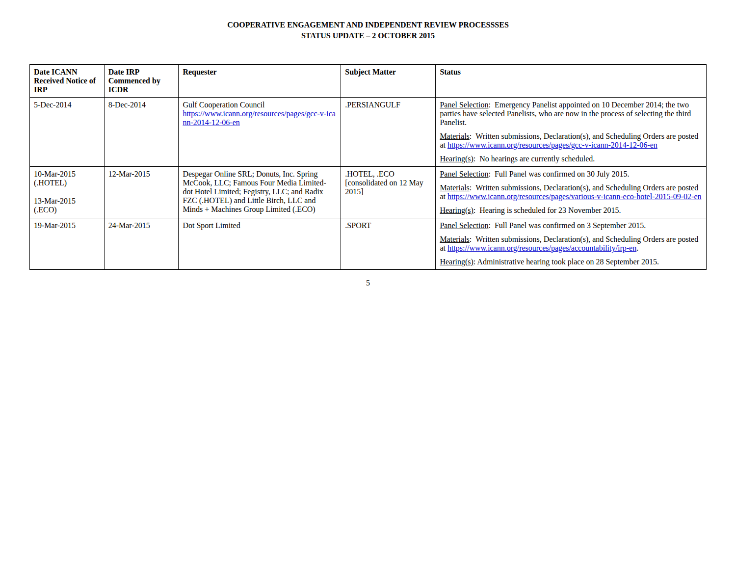COOPERATIVE ENGAGEMENT AND INDEPENDENT REVIEW PROCESSSES
STATUS UPDATE – 2 OCTOBER 2015
| Date ICANN Received Notice of IRP | Date IRP Commenced by ICDR | Requester | Subject Matter | Status |
| --- | --- | --- | --- | --- |
| 5-Dec-2014 | 8-Dec-2014 | Gulf Cooperation Council https://www.icann.org/resources/pages/gcc-v-icann-2014-12-06-en | .PERSIANGULF | Panel Selection : Emergency Panelist appointed on 10 December 2014; the two parties have selected Panelists, who are now in the process of selecting the third Panelist. Materials : Written submissions, Declaration(s), and Scheduling Orders are posted at https://www.icann.org/resources/pages/gcc-v-icann-2014-12-06-en Hearing(s) : No hearings are currently scheduled. |
| 10-Mar-2015 (.HOTEL) 13-Mar-2015 (.ECO) | 12-Mar-2015 | Despegar Online SRL; Donuts, Inc. Spring McCook, LLC; Famous Four Media Limited- dot Hotel Limited; Fegistry, LLC; and Radix FZC (.HOTEL) and Little Birch, LLC and Minds + Machines Group Limited (.ECO) | .HOTEL, .ECO [consolidated on 12 May 2015] | Panel Selection : Full Panel was confirmed on 30 July 2015. Materials : Written submissions, Declaration(s), and Scheduling Orders are posted at https://www.icann.org/resources/pages/various-v-icann-eco-hotel-2015-09-02-en Hearing(s) : Hearing is scheduled for 23 November 2015. |
| 19-Mar-2015 | 24-Mar-2015 | Dot Sport Limited | .SPORT | Panel Selection : Full Panel was confirmed on 3 September 2015. Materials : Written submissions, Declaration(s), and Scheduling Orders are posted at https://www.icann.org/resources/pages/accountability/irp-en . Hearing(s) : Administrative hearing took place on 28 September 2015. |
5